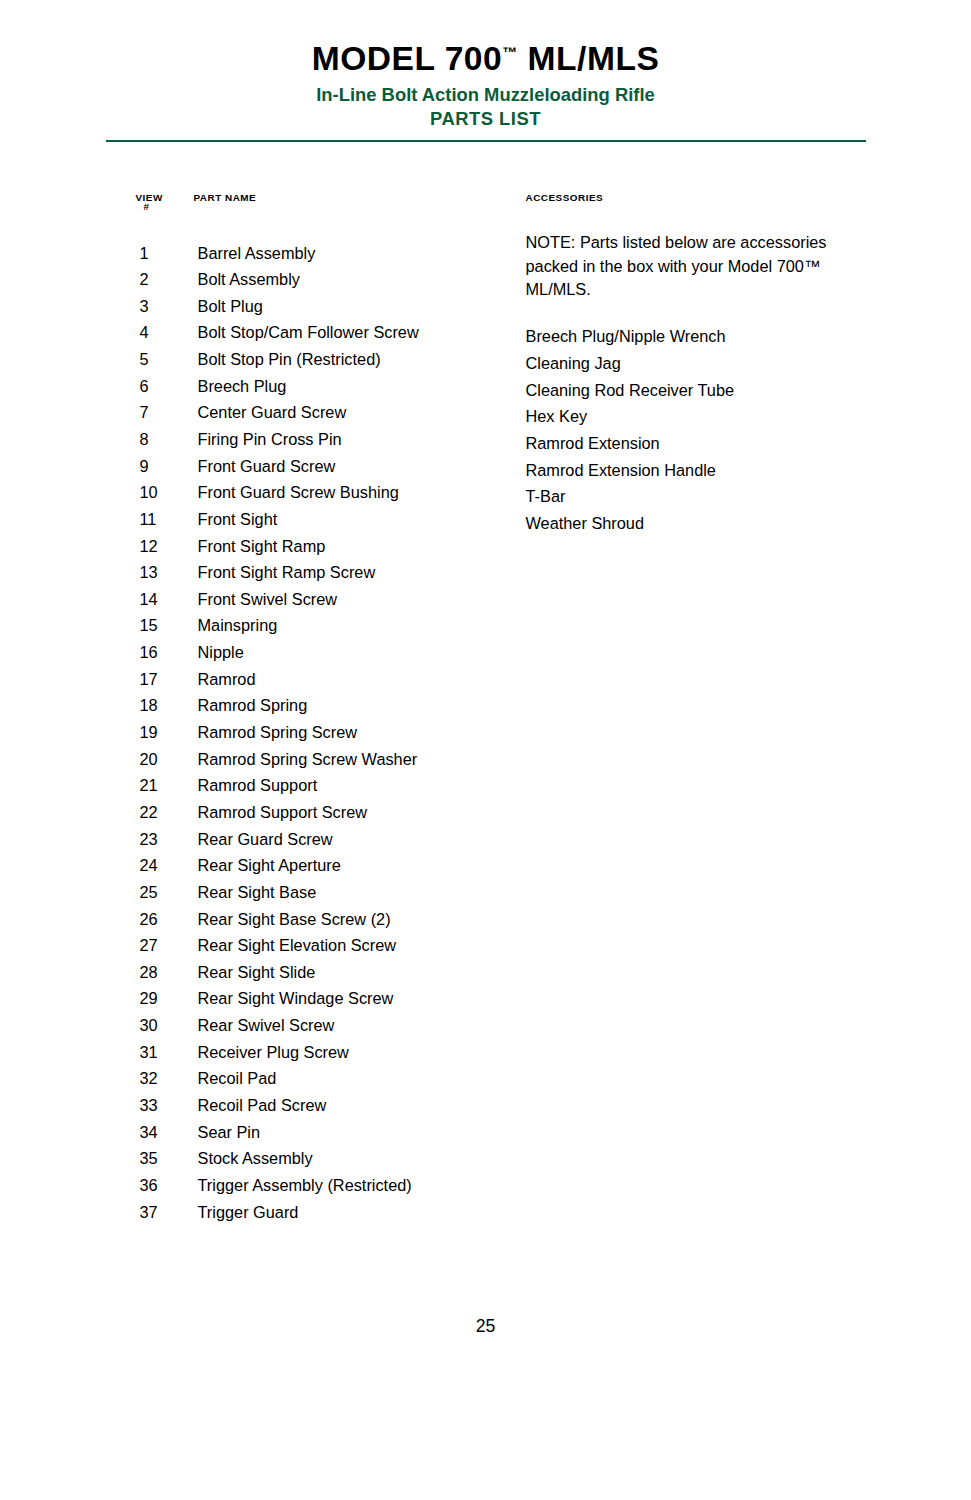MODEL 700™ ML/MLS
In-Line Bolt Action Muzzleloading Rifle
PARTS LIST
VIEWPART NAME #
| 1 | Barrel Assembly |
| 2 | Bolt Assembly |
| 3 | Bolt Plug |
| 4 | Bolt Stop/Cam Follower Screw |
| 5 | Bolt Stop Pin (Restricted) |
| 6 | Breech Plug |
| 7 | Center Guard Screw |
| 8 | Firing Pin Cross Pin |
| 9 | Front Guard Screw |
| 10 | Front Guard Screw Bushing |
| 11 | Front Sight |
| 12 | Front Sight Ramp |
| 13 | Front Sight Ramp Screw |
| 14 | Front Swivel Screw |
| 15 | Mainspring |
| 16 | Nipple |
| 17 | Ramrod |
| 18 | Ramrod Spring |
| 19 | Ramrod Spring Screw |
| 20 | Ramrod Spring Screw Washer |
| 21 | Ramrod Support |
| 22 | Ramrod Support Screw |
| 23 | Rear Guard Screw |
| 24 | Rear Sight Aperture |
| 25 | Rear Sight Base |
| 26 | Rear Sight Base Screw (2) |
| 27 | Rear Sight Elevation Screw |
| 28 | Rear Sight Slide |
| 29 | Rear Sight Windage Screw |
| 30 | Rear Swivel Screw |
| 31 | Receiver Plug Screw |
| 32 | Recoil Pad |
| 33 | Recoil Pad Screw |
| 34 | Sear Pin |
| 35 | Stock Assembly |
| 36 | Trigger Assembly (Restricted) |
| 37 | Trigger Guard |
ACCESSORIES
NOTE: Parts listed below are accessories packed in the box with your Model 700™ ML/MLS.
Breech Plug/Nipple Wrench
Cleaning Jag
Cleaning Rod Receiver Tube
Hex Key
Ramrod Extension
Ramrod Extension Handle
T-Bar
Weather Shroud
25